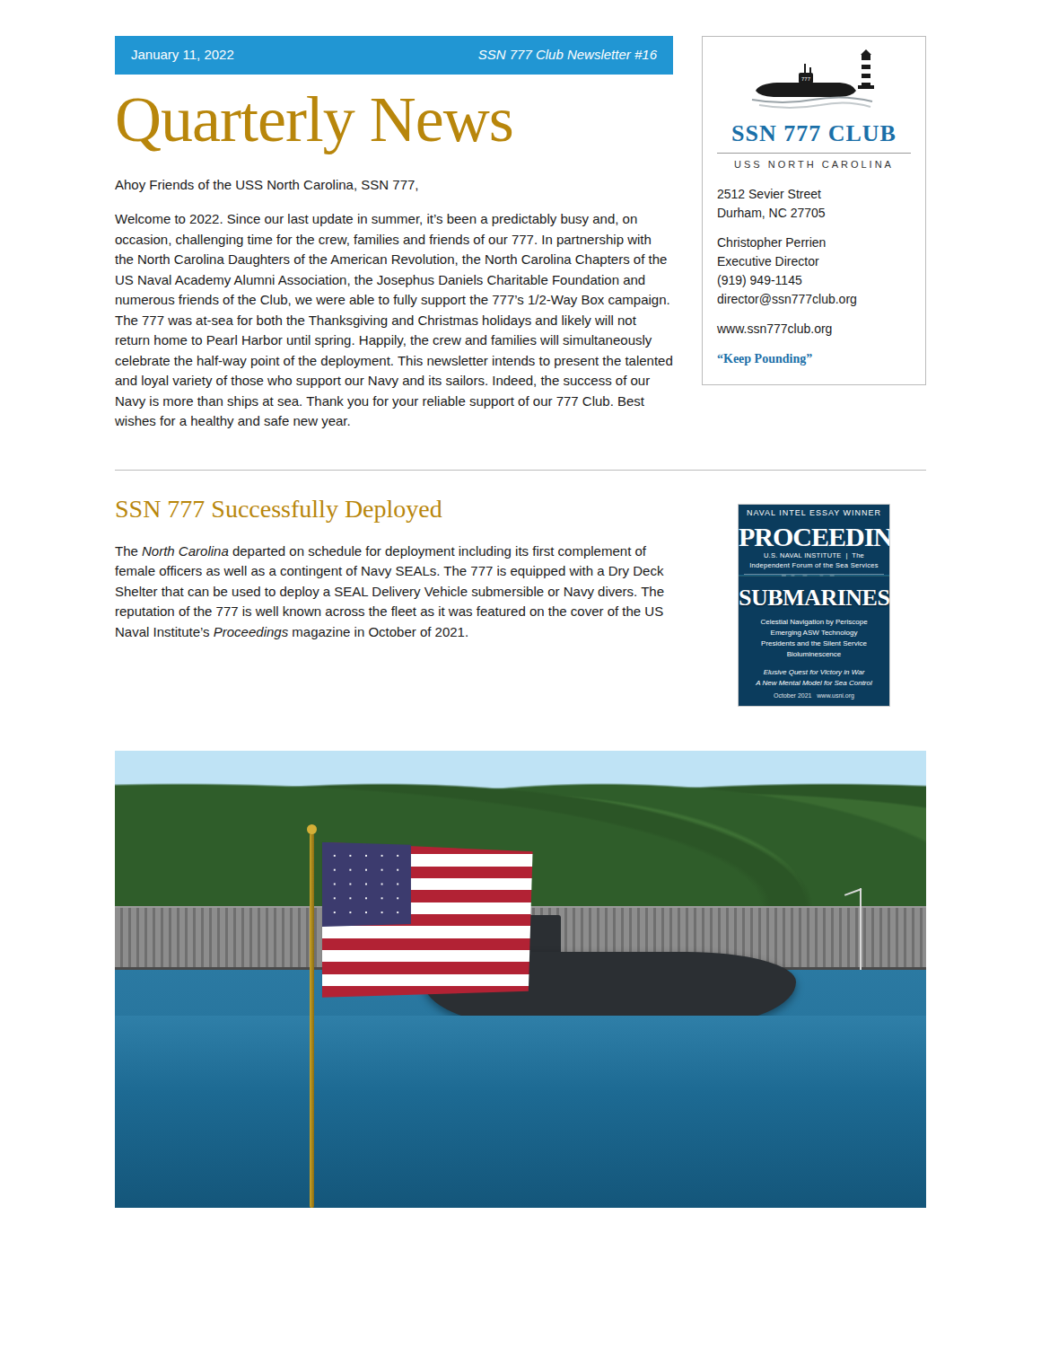January 11, 2022 SSN 777 Club Newsletter #16
Quarterly News
Ahoy Friends of the USS North Carolina, SSN 777,
Welcome to 2022. Since our last update in summer, it’s been a predictably busy and, on occasion, challenging time for the crew, families and friends of our 777. In partnership with the North Carolina Daughters of the American Revolution, the North Carolina Chapters of the US Naval Academy Alumni Association, the Josephus Daniels Charitable Foundation and numerous friends of the Club, we were able to fully support the 777’s 1/2-Way Box campaign. The 777 was at-sea for both the Thanksgiving and Christmas holidays and likely will not return home to Pearl Harbor until spring. Happily, the crew and families will simultaneously celebrate the half-way point of the deployment. This newsletter intends to present the talented and loyal variety of those who support our Navy and its sailors. Indeed, the success of our Navy is more than ships at sea. Thank you for your reliable support of our 777 Club. Best wishes for a healthy and safe new year.
777
SSN 777 CLUB
USS NORTH CAROLINA
2512 Sevier Street
Durham, NC 27705
Christopher Perrien
Executive Director
(919) 949-1145
director@ssn777club.org
www.ssn777club.org
“Keep Pounding”
SSN 777 Successfully Deployed
The North Carolina departed on schedule for deployment including its first complement of female officers as well as a contingent of Navy SEALs. The 777 is equipped with a Dry Deck Shelter that can be used to deploy a SEAL Delivery Vehicle submersible or Navy divers. The reputation of the 777 is well known across the fleet as it was featured on the cover of the US Naval Institute’s Proceedings magazine in October of 2021.
Naval Intel Essay Winner
PROCEEDINGS
U.S. NAVAL INSTITUTE | The Independent Forum of the Sea Services
SUBMARINES!
Celestial Navigation by Periscope
Emerging ASW Technology
Presidents and the Silent Service
Bioluminescence
Elusive Quest for Victory in War
A New Mental Model for Sea Control
October 2021 www.usni.org